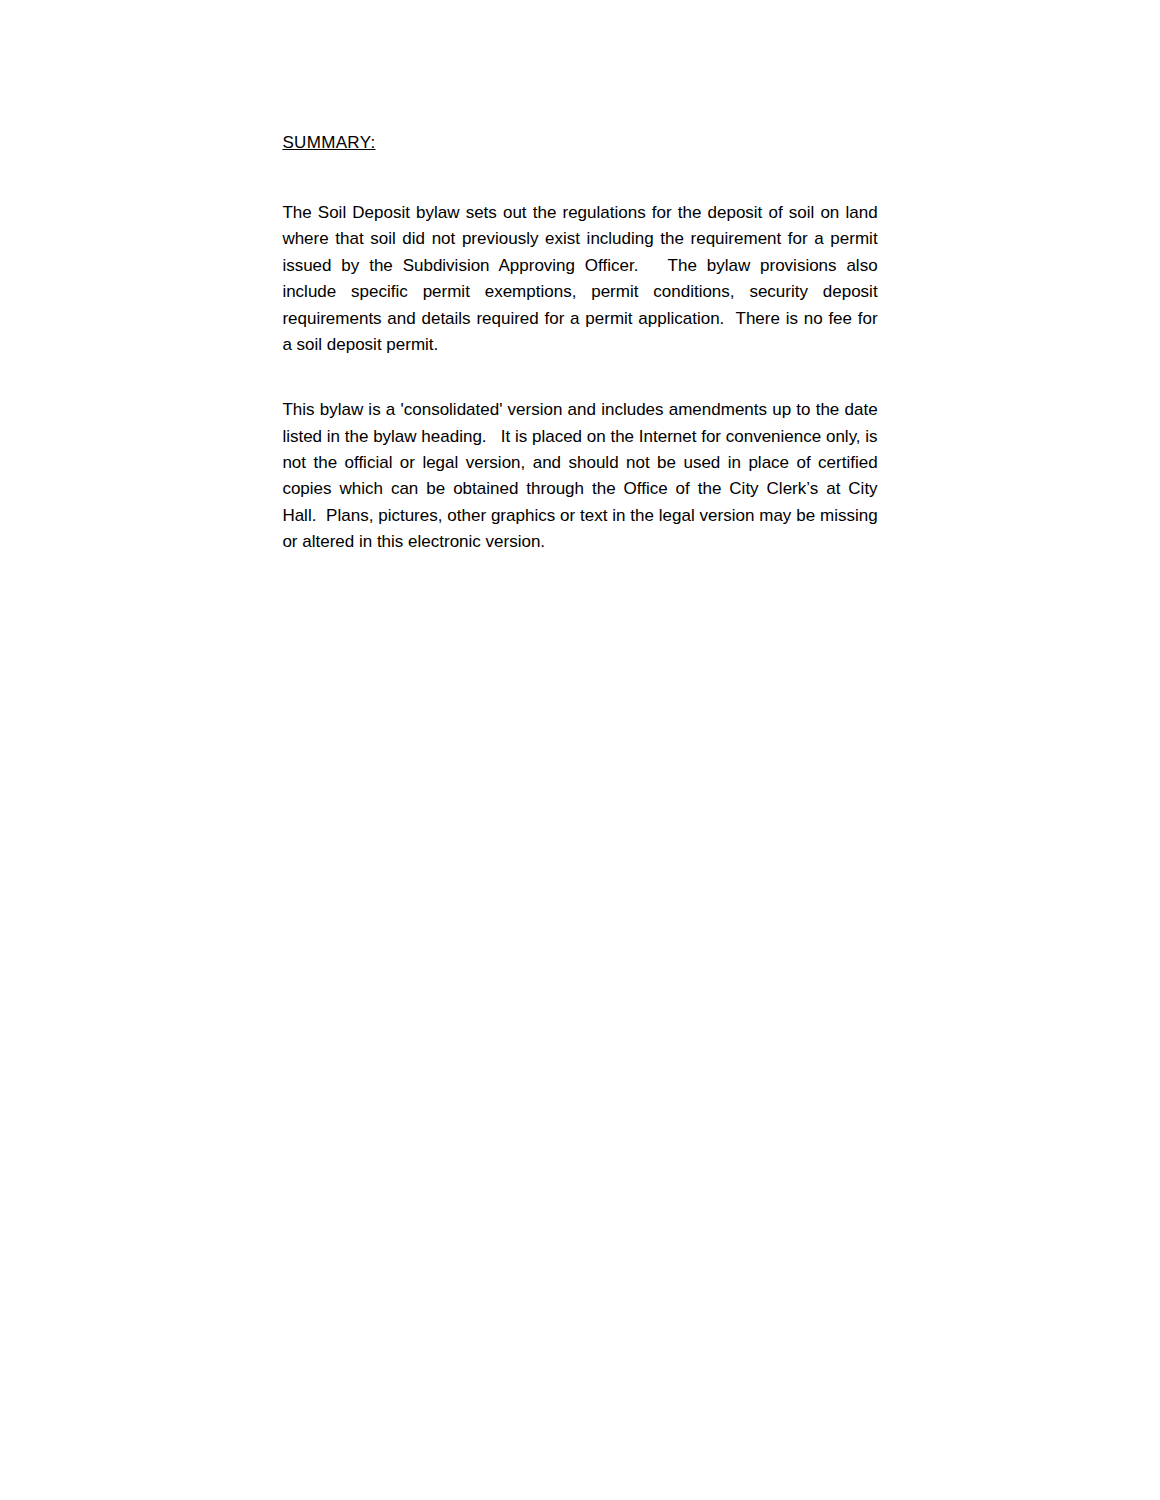SUMMARY:
The Soil Deposit bylaw sets out the regulations for the deposit of soil on land where that soil did not previously exist including the requirement for a permit issued by the Subdivision Approving Officer. The bylaw provisions also include specific permit exemptions, permit conditions, security deposit requirements and details required for a permit application. There is no fee for a soil deposit permit.
This bylaw is a 'consolidated' version and includes amendments up to the date listed in the bylaw heading. It is placed on the Internet for convenience only, is not the official or legal version, and should not be used in place of certified copies which can be obtained through the Office of the City Clerk’s at City Hall. Plans, pictures, other graphics or text in the legal version may be missing or altered in this electronic version.